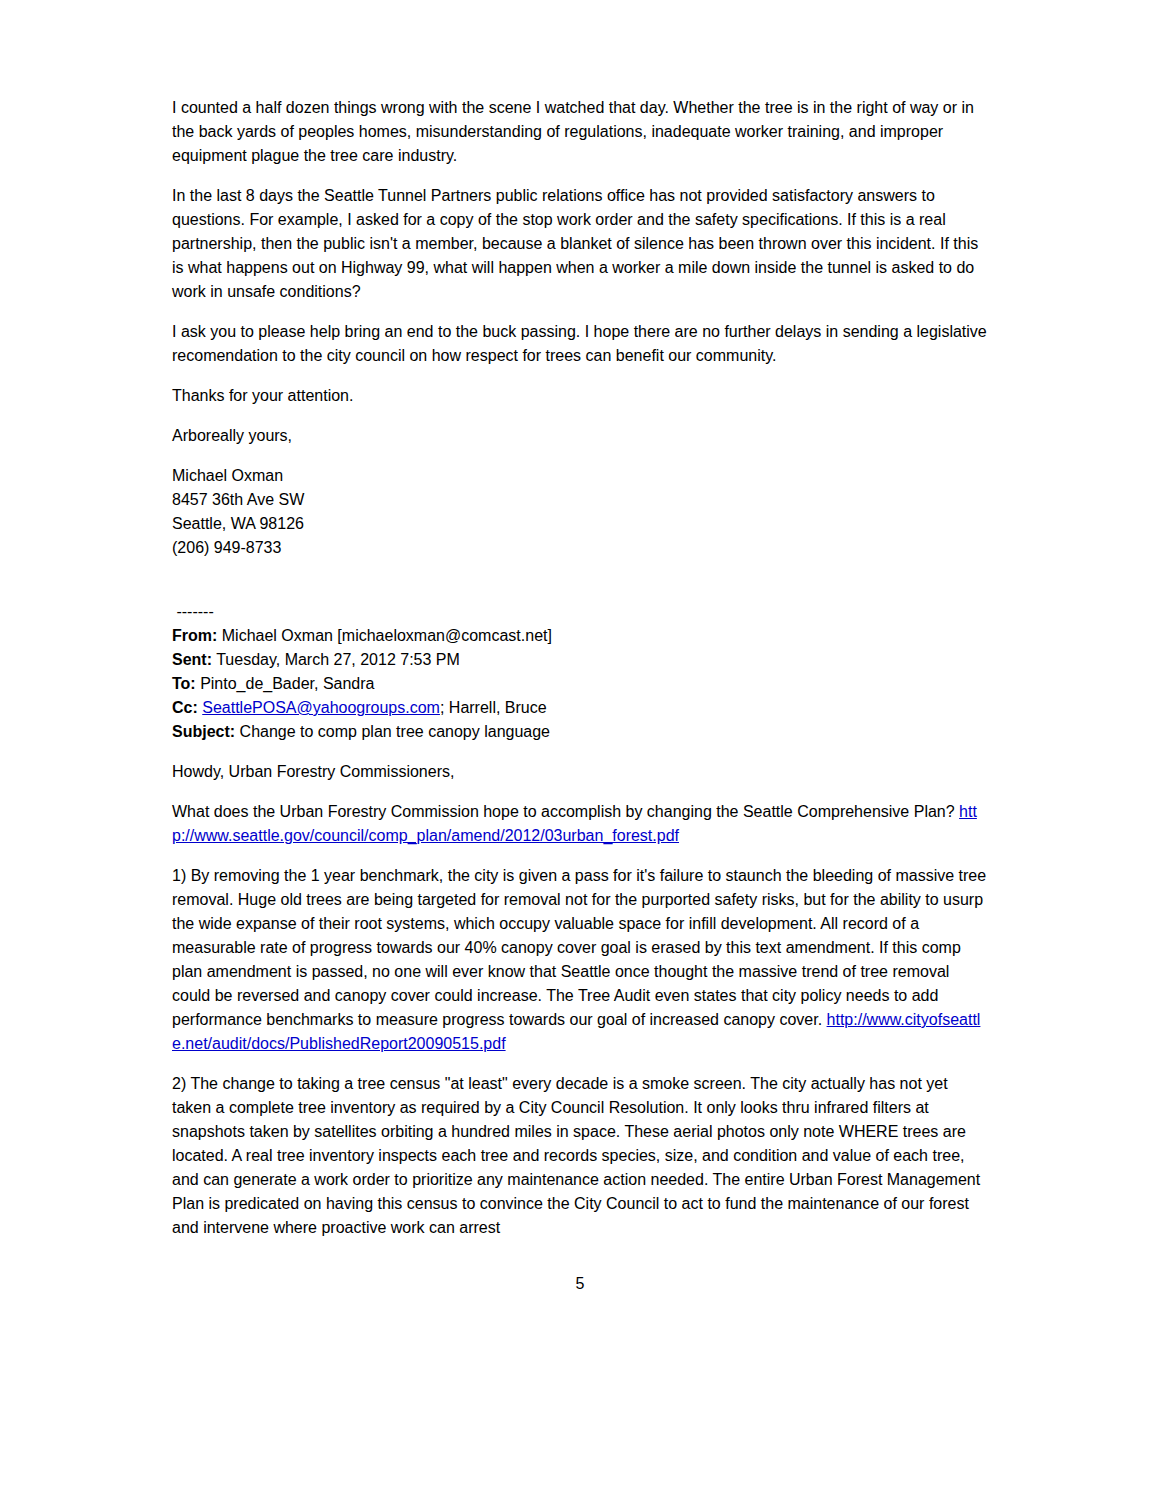I counted a half dozen things wrong with the scene I watched that day. Whether the tree is in the right of way or in the back yards of peoples homes, misunderstanding of regulations, inadequate worker training, and improper equipment plague the tree care industry.
In the last 8 days the Seattle Tunnel Partners public relations office has not provided satisfactory answers to questions. For example, I asked for a copy of the stop work order and the safety specifications. If this is a real partnership, then the public isn't a member, because a blanket of silence has been thrown over this incident. If this is what happens out on Highway 99, what will happen when a worker a mile down inside the tunnel is asked to do work in unsafe conditions?
I ask you to please help bring an end to the buck passing. I hope there are no further delays in sending a legislative recomendation to the city council on how respect for trees can benefit our community.
Thanks for your attention.
Arboreally yours,
Michael Oxman
8457 36th Ave SW
Seattle, WA 98126
(206) 949-8733
-------
From: Michael Oxman [michaeloxman@comcast.net]
Sent: Tuesday, March 27, 2012 7:53 PM
To: Pinto_de_Bader, Sandra
Cc: SeattlePOSA@yahoogroups.com; Harrell, Bruce
Subject: Change to comp plan tree canopy language
Howdy, Urban Forestry Commissioners,
What does the Urban Forestry Commission hope to accomplish by changing the Seattle Comprehensive Plan? http://www.seattle.gov/council/comp_plan/amend/2012/03urban_forest.pdf
1) By removing the 1 year benchmark, the city is given a pass for it's failure to staunch the bleeding of massive tree removal. Huge old trees are being targeted for removal not for the purported safety risks, but for the ability to usurp the wide expanse of their root systems, which occupy valuable space for infill development. All record of a measurable rate of progress towards our 40% canopy cover goal is erased by this text amendment. If this comp plan amendment is passed, no one will ever know that Seattle once thought the massive trend of tree removal could be reversed and canopy cover could increase. The Tree Audit even states that city policy needs to add performance benchmarks to measure progress towards our goal of increased canopy cover. http://www.cityofseattle.net/audit/docs/PublishedReport20090515.pdf
2) The change to taking a tree census "at least" every decade is a smoke screen. The city actually has not yet taken a complete tree inventory as required by a City Council Resolution. It only looks thru infrared filters at snapshots taken by satellites orbiting a hundred miles in space. These aerial photos only note WHERE trees are located. A real tree inventory inspects each tree and records species, size, and condition and value of each tree, and can generate a work order to prioritize any maintenance action needed. The entire Urban Forest Management Plan is predicated on having this census to convince the City Council to act to fund the maintenance of our forest and intervene where proactive work can arrest
5